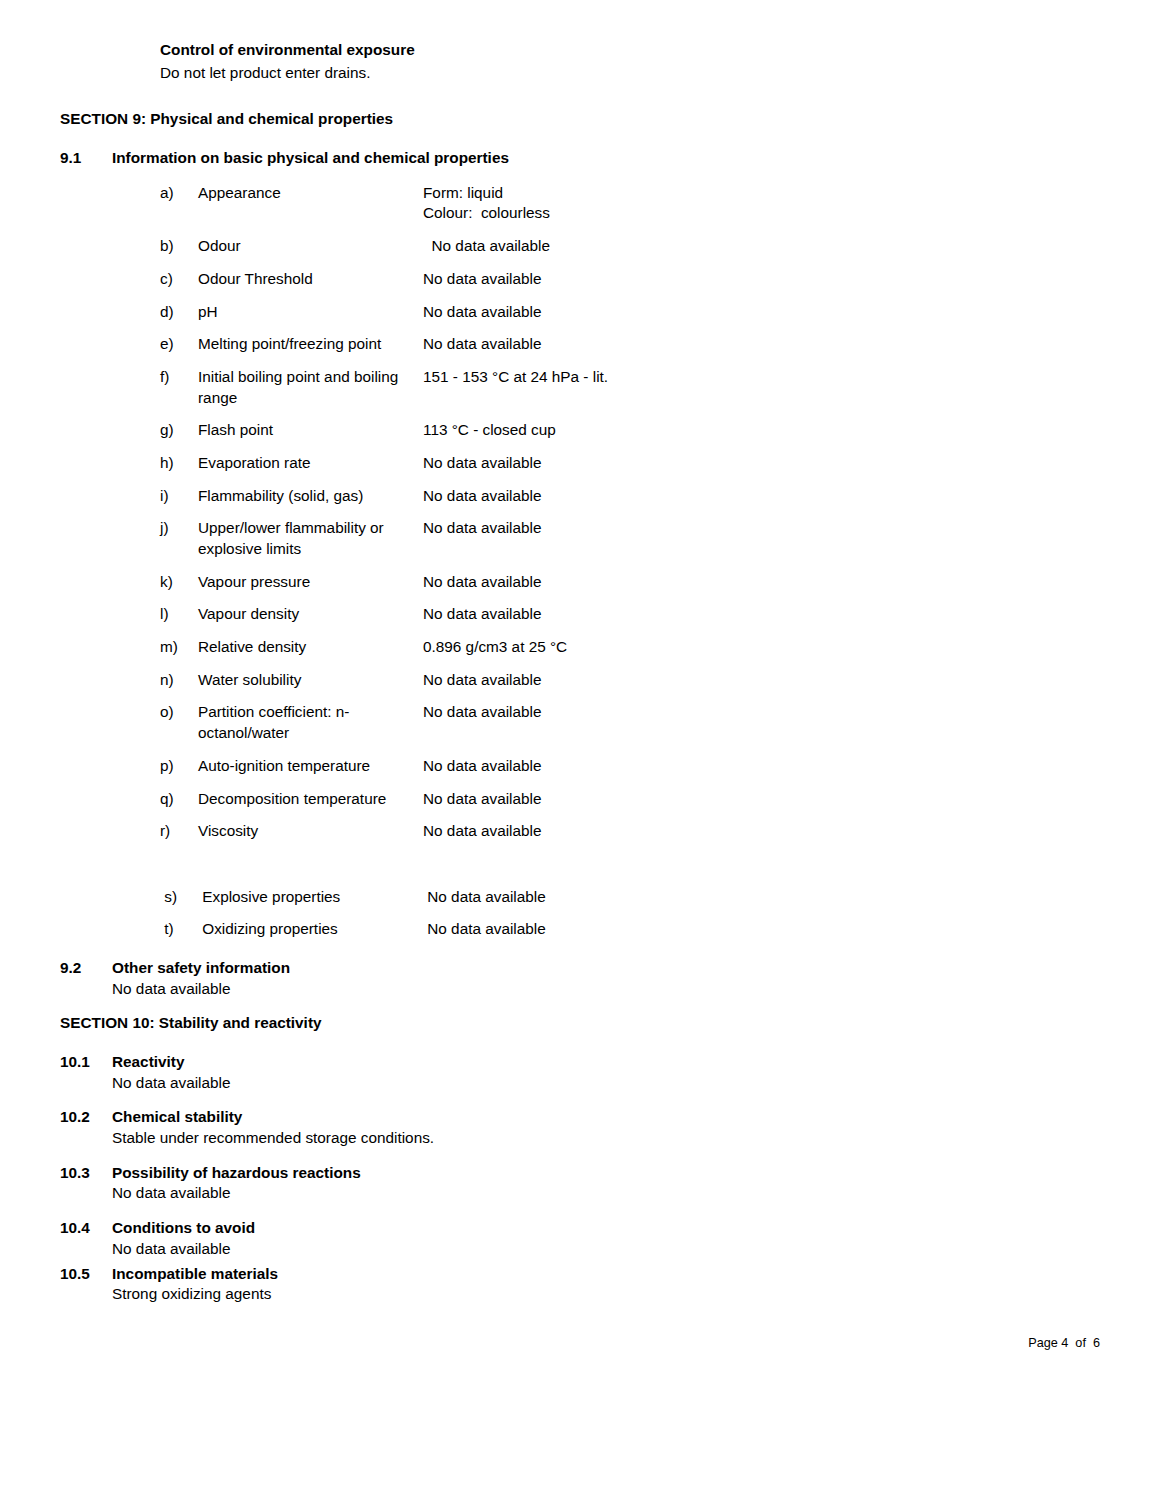Control of environmental exposure
Do not let product enter drains.
SECTION 9: Physical and chemical properties
9.1 Information on basic physical and chemical properties
| a) | Appearance | Form: liquid Colour: colourless |
| b) | Odour | No data available |
| c) | Odour Threshold | No data available |
| d) | pH | No data available |
| e) | Melting point/freezing point | No data available |
| f) | Initial boiling point and boiling range | 151 - 153 °C at 24 hPa - lit. |
| g) | Flash point | 113 °C - closed cup |
| h) | Evaporation rate | No data available |
| i) | Flammability (solid, gas) | No data available |
| j) | Upper/lower flammability or explosive limits | No data available |
| k) | Vapour pressure | No data available |
| l) | Vapour density | No data available |
| m) | Relative density | 0.896 g/cm3 at 25 °C |
| n) | Water solubility | No data available |
| o) | Partition coefficient: n-octanol/water | No data available |
| p) | Auto-ignition temperature | No data available |
| q) | Decomposition temperature | No data available |
| r) | Viscosity | No data available |
| s) | Explosive properties | No data available |
| t) | Oxidizing properties | No data available |
9.2 Other safety information
No data available
SECTION 10: Stability and reactivity
10.1 Reactivity
No data available
10.2 Chemical stability
Stable under recommended storage conditions.
10.3 Possibility of hazardous reactions
No data available
10.4 Conditions to avoid
No data available
10.5 Incompatible materials
Strong oxidizing agents
Page 4 of 6